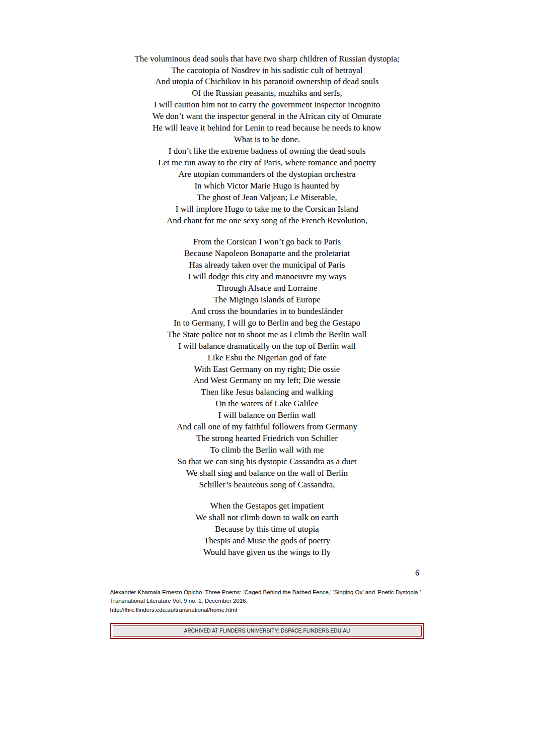The voluminous dead souls that have two sharp children of Russian dystopia;
The cacotopia of Nosdrev in his sadistic cult of betrayal
And utopia of Chichikov in his paranoid ownership of dead souls
Of the Russian peasants, muzhiks and serfs,
I will caution him not to carry the government inspector incognito
We don’t want the inspector general in the African city of Omurate
He will leave it behind for Lenin to read because he needs to know
What is to be done.
I don’t like the extreme badness of owning the dead souls
Let me run away to the city of Paris, where romance and poetry
Are utopian commanders of the dystopian orchestra
In which Victor Marie Hugo is haunted by
The ghost of Jean Valjean; Le Miserable,
I will implore Hugo to take me to the Corsican Island
And chant for me one sexy song of the French Revolution,
From the Corsican I won’t go back to Paris
Because Napoleon Bonaparte and the proletariat
Has already taken over the municipal of Paris
I will dodge this city and manoeuvre my ways
Through Alsace and Lorraine
The Migingo islands of Europe
And cross the boundaries in to bundesländer
In to Germany, I will go to Berlin and beg the Gestapo
The State police not to shoot me as I climb the Berlin wall
I will balance dramatically on the top of Berlin wall
Like Eshu the Nigerian god of fate
With East Germany on my right; Die ossie
And West Germany on my left; Die wessie
Then like Jesus balancing and walking
On the waters of Lake Galilee
I will balance on Berlin wall
And call one of my faithful followers from Germany
The strong hearted Friedrich von Schiller
To climb the Berlin wall with me
So that we can sing his dystopic Cassandra as a duet
We shall sing and balance on the wall of Berlin
Schiller’s beauteous song of Cassandra,
When the Gestapos get impatient
We shall not climb down to walk on earth
Because by this time of utopia
Thespis and Muse the gods of poetry
Would have given us the wings to fly
6
Alexander Khamala Ernesto Opicho. Three Poems: ‘Caged Behind the Barbed Fence,’ ‘Singing Ox’ and ‘Poetic Dystopia.’
Transnational Literature Vol. 9 no. 1, December 2016.
http://fhrc.flinders.edu.au/transnational/home.html
Archived at Flinders university: dspace.flinders.edu.au